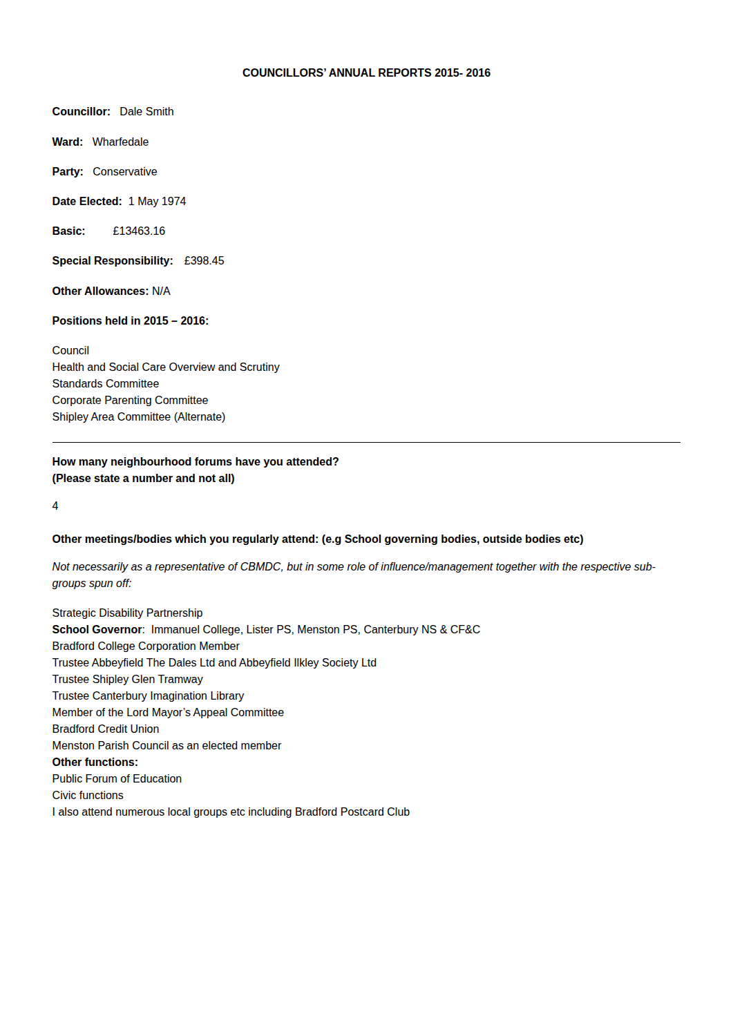COUNCILLORS’ ANNUAL REPORTS 2015- 2016
Councillor: Dale Smith
Ward: Wharfedale
Party: Conservative
Date Elected: 1 May 1974
Basic:£13463.16
Special Responsibility:£398.45
Other Allowances: N/A
Positions held in 2015 – 2016:
Council
Health and Social Care Overview and Scrutiny
Standards Committee
Corporate Parenting Committee
Shipley Area Committee (Alternate)
How many neighbourhood forums have you attended?
(Please state a number and not all)
4
Other meetings/bodies which you regularly attend: (e.g School governing bodies, outside bodies etc)
Not necessarily as a representative of CBMDC, but in some role of influence/management together with the respective sub-groups spun off:
Strategic Disability Partnership
School Governor: Immanuel College, Lister PS, Menston PS, Canterbury NS & CF&C
Bradford College Corporation Member
Trustee Abbeyfield The Dales Ltd and Abbeyfield Ilkley Society Ltd
Trustee Shipley Glen Tramway
Trustee Canterbury Imagination Library
Member of the Lord Mayor’s Appeal Committee
Bradford Credit Union
Menston Parish Council as an elected member
Other functions:
Public Forum of Education
Civic functions
I also attend numerous local groups etc including Bradford Postcard Club